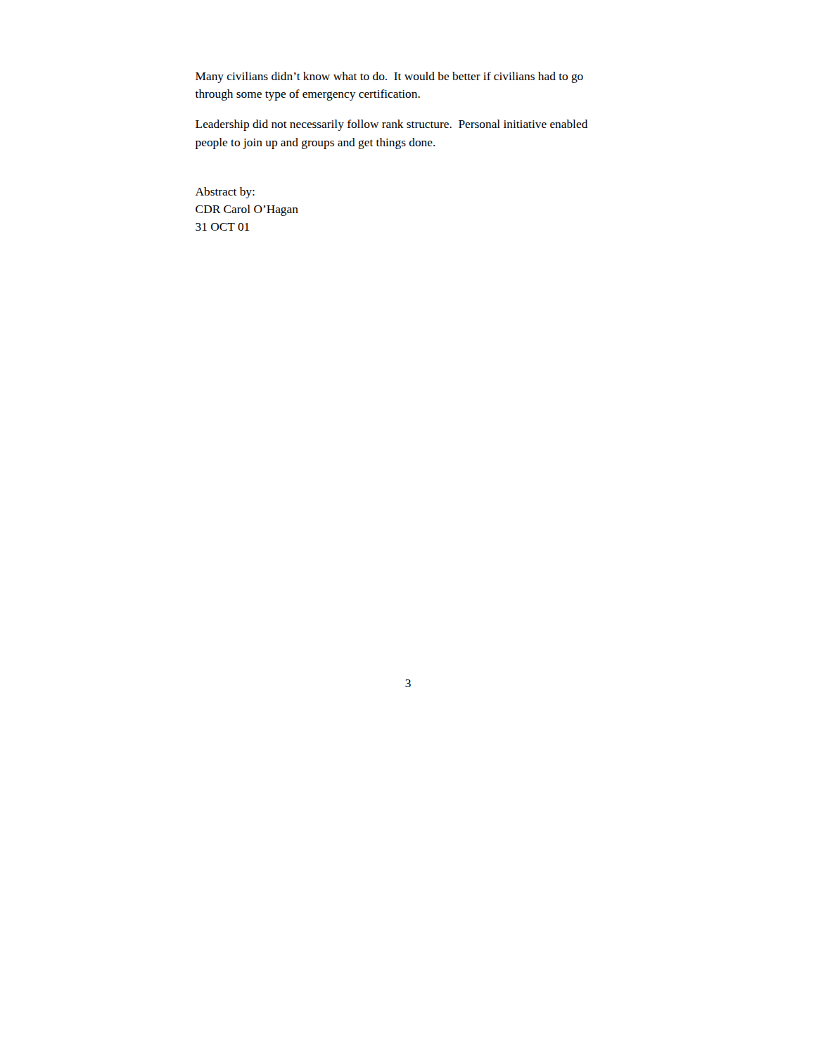Many civilians didn’t know what to do. It would be better if civilians had to go through some type of emergency certification.
Leadership did not necessarily follow rank structure. Personal initiative enabled people to join up and groups and get things done.
Abstract by:
CDR Carol O’Hagan
31 OCT 01
3